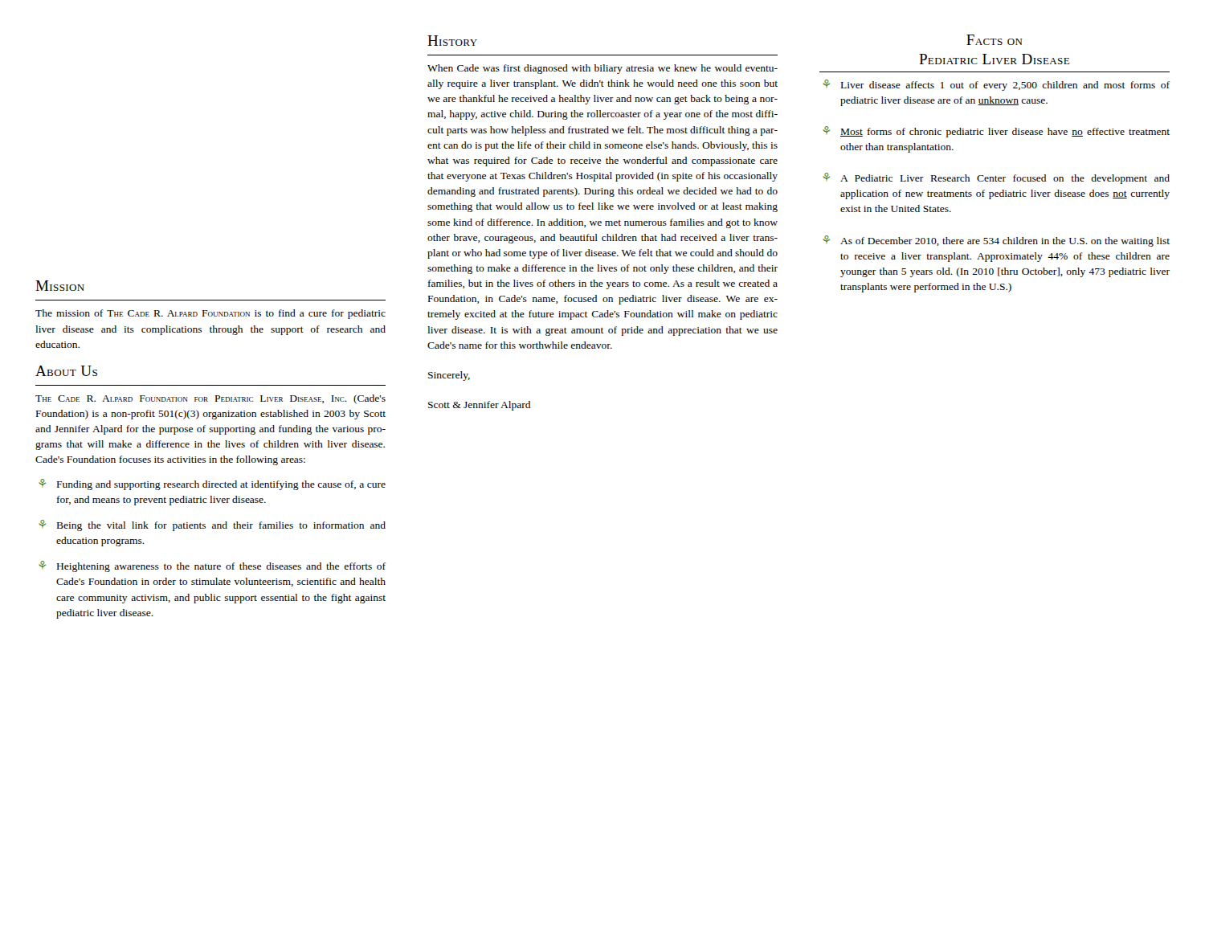Mission
The mission of The Cade R. Alpard Foundation is to find a cure for pediatric liver disease and its complications through the support of research and education.
About Us
The Cade R. Alpard Foundation for Pediatric Liver Disease, Inc. (Cade's Foundation) is a non-profit 501(c)(3) organization established in 2003 by Scott and Jennifer Alpard for the purpose of supporting and funding the various programs that will make a difference in the lives of children with liver disease. Cade's Foundation focuses its activities in the following areas:
Funding and supporting research directed at identifying the cause of, a cure for, and means to prevent pediatric liver disease.
Being the vital link for patients and their families to information and education programs.
Heightening awareness to the nature of these diseases and the efforts of Cade's Foundation in order to stimulate volunteerism, scientific and health care community activism, and public support essential to the fight against pediatric liver disease.
History
When Cade was first diagnosed with biliary atresia we knew he would eventually require a liver transplant. We didn't think he would need one this soon but we are thankful he received a healthy liver and now can get back to being a normal, happy, active child. During the rollercoaster of a year one of the most difficult parts was how helpless and frustrated we felt. The most difficult thing a parent can do is put the life of their child in someone else's hands. Obviously, this is what was required for Cade to receive the wonderful and compassionate care that everyone at Texas Children's Hospital provided (in spite of his occasionally demanding and frustrated parents). During this ordeal we decided we had to do something that would allow us to feel like we were involved or at least making some kind of difference. In addition, we met numerous families and got to know other brave, courageous, and beautiful children that had received a liver transplant or who had some type of liver disease. We felt that we could and should do something to make a difference in the lives of not only these children, and their families, but in the lives of others in the years to come. As a result we created a Foundation, in Cade's name, focused on pediatric liver disease. We are extremely excited at the future impact Cade's Foundation will make on pediatric liver disease. It is with a great amount of pride and appreciation that we use Cade's name for this worthwhile endeavor.
Sincerely,
Scott & Jennifer Alpard
Facts on
Pediatric Liver Disease
Liver disease affects 1 out of every 2,500 children and most forms of pediatric liver disease are of an unknown cause.
Most forms of chronic pediatric liver disease have no effective treatment other than transplantation.
A Pediatric Liver Research Center focused on the development and application of new treatments of pediatric liver disease does not currently exist in the United States.
As of December 2010, there are 534 children in the U.S. on the waiting list to receive a liver transplant. Approximately 44% of these children are younger than 5 years old. (In 2010 [thru October], only 473 pediatric liver transplants were performed in the U.S.)